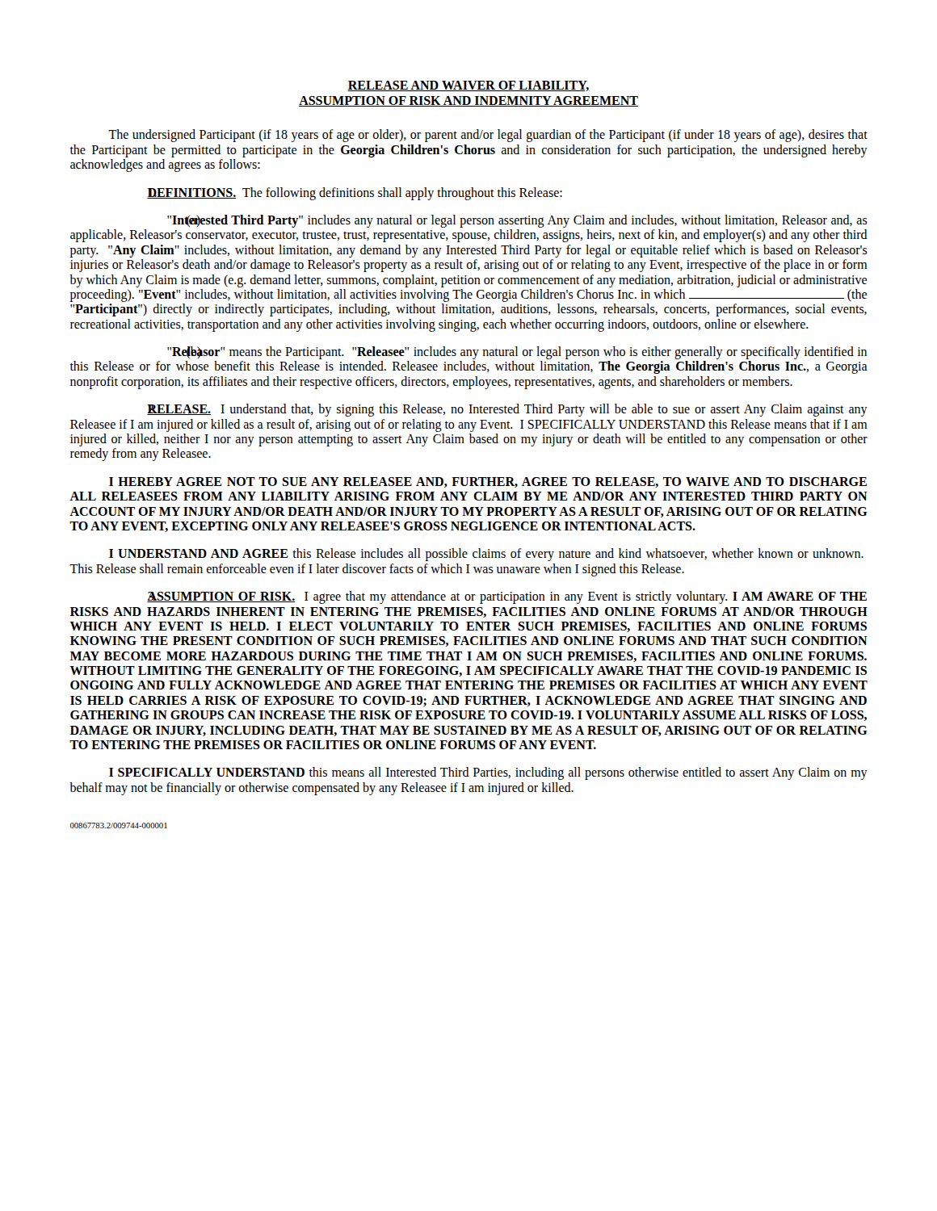RELEASE AND WAIVER OF LIABILITY,
ASSUMPTION OF RISK AND INDEMNITY AGREEMENT
The undersigned Participant (if 18 years of age or older), or parent and/or legal guardian of the Participant (if under 18 years of age), desires that the Participant be permitted to participate in the Georgia Children's Chorus and in consideration for such participation, the undersigned hereby acknowledges and agrees as follows:
1. DEFINITIONS. The following definitions shall apply throughout this Release:
(a)"Interested Third Party" includes any natural or legal person asserting Any Claim and includes, without limitation, Releasor and, as applicable, Releasor's conservator, executor, trustee, trust, representative, spouse, children, assigns, heirs, next of kin, and employer(s) and any other third party. "Any Claim" includes, without limitation, any demand by any Interested Third Party for legal or equitable relief which is based on Releasor's injuries or Releasor's death and/or damage to Releasor's property as a result of, arising out of or relating to any Event, irrespective of the place in or form by which Any Claim is made (e.g. demand letter, summons, complaint, petition or commencement of any mediation, arbitration, judicial or administrative proceeding). "Event" includes, without limitation, all activities involving The Georgia Children's Chorus Inc. in which (the "Participant") directly or indirectly participates, including, without limitation, auditions, lessons, rehearsals, concerts, performances, social events, recreational activities, transportation and any other activities involving singing, each whether occurring indoors, outdoors, online or elsewhere.
(b)"Releasor" means the Participant. "Releasee" includes any natural or legal person who is either generally or specifically identified in this Release or for whose benefit this Release is intended. Releasee includes, without limitation, The Georgia Children's Chorus Inc., a Georgia nonprofit corporation, its affiliates and their respective officers, directors, employees, representatives, agents, and shareholders or members.
2. RELEASE. I understand that, by signing this Release, no Interested Third Party will be able to sue or assert Any Claim against any Releasee if I am injured or killed as a result of, arising out of or relating to any Event. I SPECIFICALLY UNDERSTAND this Release means that if I am injured or killed, neither I nor any person attempting to assert Any Claim based on my injury or death will be entitled to any compensation or other remedy from any Releasee.
I HEREBY AGREE NOT TO SUE ANY RELEASEE AND, FURTHER, AGREE TO RELEASE, TO WAIVE AND TO DISCHARGE ALL RELEASEES FROM ANY LIABILITY ARISING FROM ANY CLAIM BY ME AND/OR ANY INTERESTED THIRD PARTY ON ACCOUNT OF MY INJURY AND/OR DEATH AND/OR INJURY TO MY PROPERTY AS A RESULT OF, ARISING OUT OF OR RELATING TO ANY EVENT, EXCEPTING ONLY ANY RELEASEE'S GROSS NEGLIGENCE OR INTENTIONAL ACTS.
I UNDERSTAND AND AGREE this Release includes all possible claims of every nature and kind whatsoever, whether known or unknown. This Release shall remain enforceable even if I later discover facts of which I was unaware when I signed this Release.
3. ASSUMPTION OF RISK. I agree that my attendance at or participation in any Event is strictly voluntary. I AM AWARE OF THE RISKS AND HAZARDS INHERENT IN ENTERING THE PREMISES, FACILITIES AND ONLINE FORUMS AT AND/OR THROUGH WHICH ANY EVENT IS HELD. I ELECT VOLUNTARILY TO ENTER SUCH PREMISES, FACILITIES AND ONLINE FORUMS KNOWING THE PRESENT CONDITION OF SUCH PREMISES, FACILITIES AND ONLINE FORUMS AND THAT SUCH CONDITION MAY BECOME MORE HAZARDOUS DURING THE TIME THAT I AM ON SUCH PREMISES, FACILITIES AND ONLINE FORUMS. WITHOUT LIMITING THE GENERALITY OF THE FOREGOING, I AM SPECIFICALLY AWARE THAT THE COVID-19 PANDEMIC IS ONGOING AND FULLY ACKNOWLEDGE AND AGREE THAT ENTERING THE PREMISES OR FACILITIES AT WHICH ANY EVENT IS HELD CARRIES A RISK OF EXPOSURE TO COVID-19; AND FURTHER, I ACKNOWLEDGE AND AGREE THAT SINGING AND GATHERING IN GROUPS CAN INCREASE THE RISK OF EXPOSURE TO COVID-19. I VOLUNTARILY ASSUME ALL RISKS OF LOSS, DAMAGE OR INJURY, INCLUDING DEATH, THAT MAY BE SUSTAINED BY ME AS A RESULT OF, ARISING OUT OF OR RELATING TO ENTERING THE PREMISES OR FACILITIES OR ONLINE FORUMS OF ANY EVENT.
I SPECIFICALLY UNDERSTAND this means all Interested Third Parties, including all persons otherwise entitled to assert Any Claim on my behalf may not be financially or otherwise compensated by any Releasee if I am injured or killed.
00867783.2/009744-000001